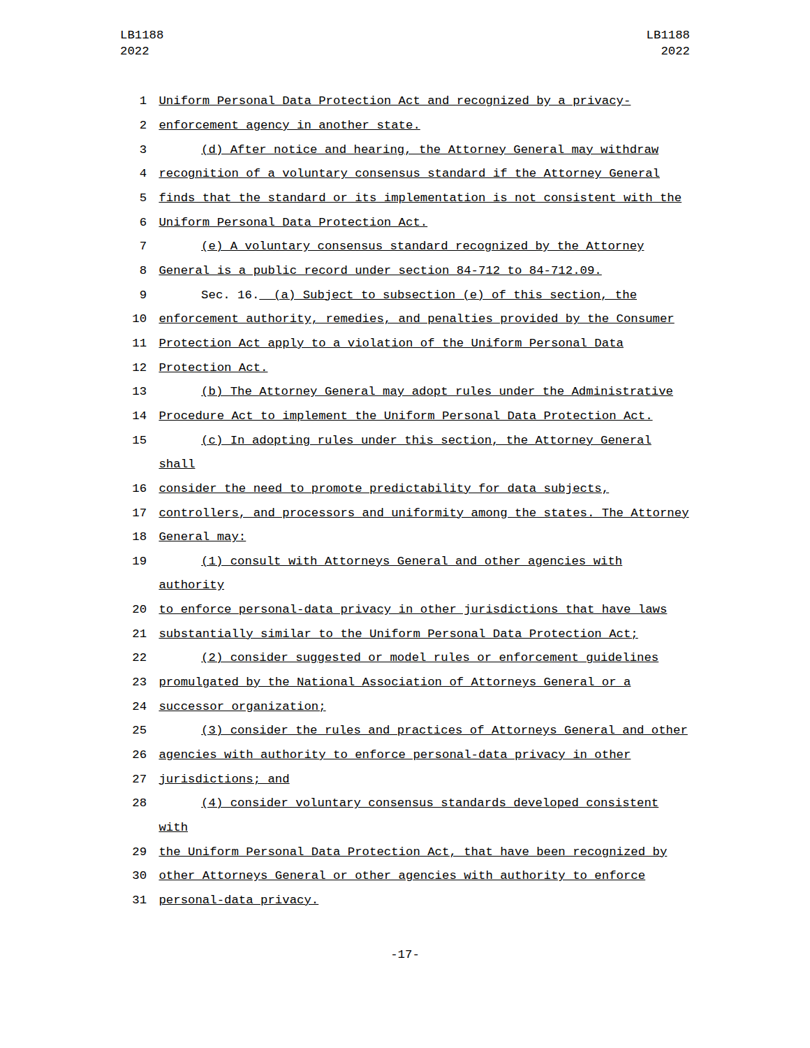LB1188
2022
LB1188
2022
Uniform Personal Data Protection Act and recognized by a privacy-
enforcement agency in another state.
(d) After notice and hearing, the Attorney General may withdraw
recognition of a voluntary consensus standard if the Attorney General
finds that the standard or its implementation is not consistent with the
Uniform Personal Data Protection Act.
(e) A voluntary consensus standard recognized by the Attorney
General is a public record under section 84-712 to 84-712.09.
Sec. 16. (a) Subject to subsection (e) of this section, the
enforcement authority, remedies, and penalties provided by the Consumer
Protection Act apply to a violation of the Uniform Personal Data
Protection Act.
(b) The Attorney General may adopt rules under the Administrative
Procedure Act to implement the Uniform Personal Data Protection Act.
(c) In adopting rules under this section, the Attorney General shall
consider the need to promote predictability for data subjects,
controllers, and processors and uniformity among the states. The Attorney
General may:
(1) consult with Attorneys General and other agencies with authority
to enforce personal-data privacy in other jurisdictions that have laws
substantially similar to the Uniform Personal Data Protection Act;
(2) consider suggested or model rules or enforcement guidelines
promulgated by the National Association of Attorneys General or a
successor organization;
(3) consider the rules and practices of Attorneys General and other
agencies with authority to enforce personal-data privacy in other
jurisdictions; and
(4) consider voluntary consensus standards developed consistent with
the Uniform Personal Data Protection Act, that have been recognized by
other Attorneys General or other agencies with authority to enforce
personal-data privacy.
-17-